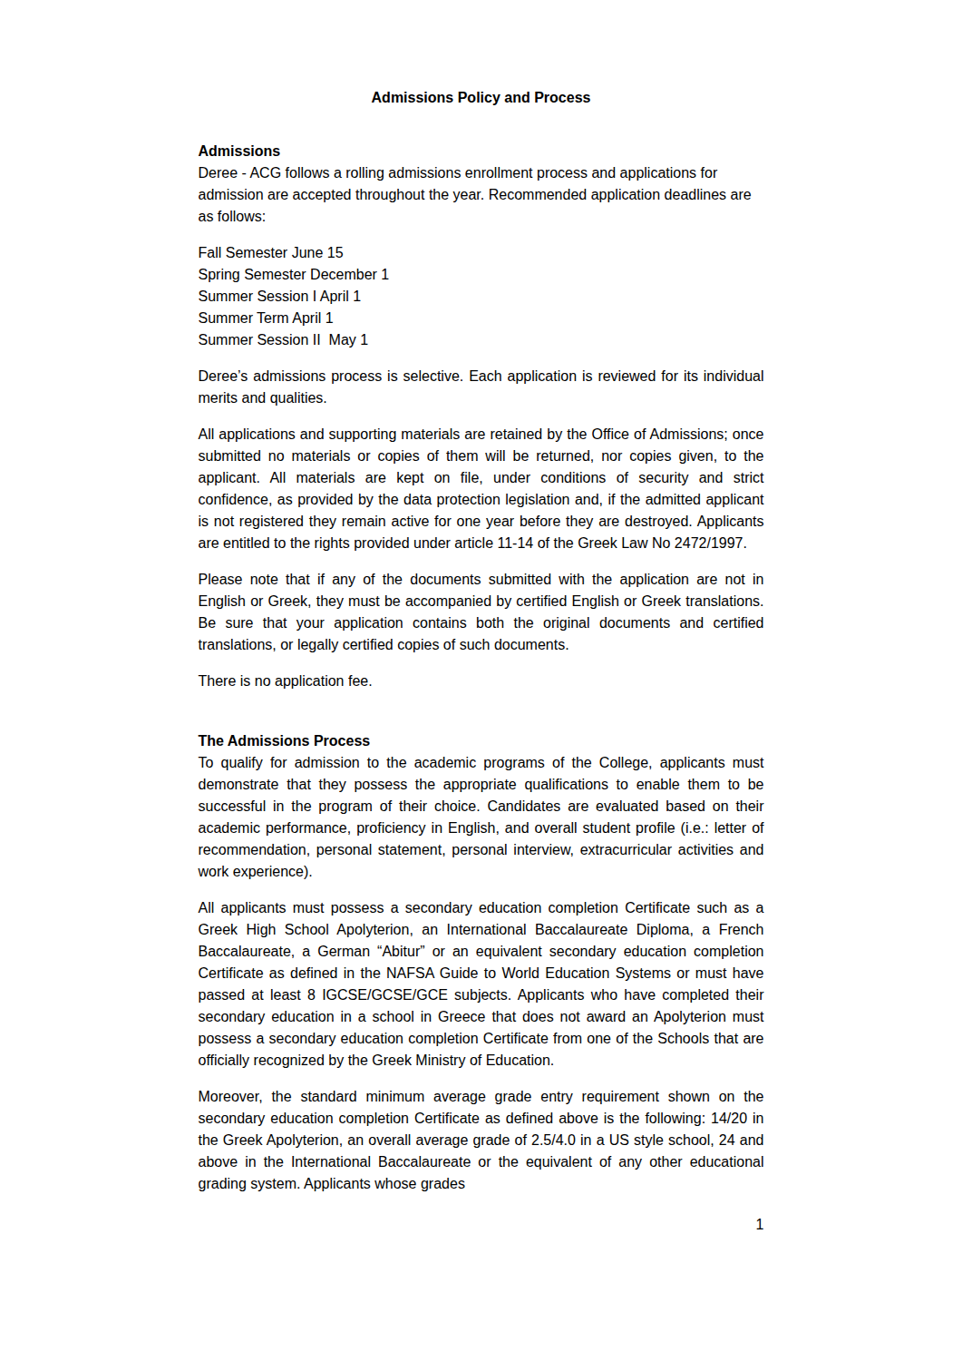Admissions Policy and Process
Admissions
Deree - ACG follows a rolling admissions enrollment process and applications for admission are accepted throughout the year. Recommended application deadlines are as follows:
Fall Semester June 15
Spring Semester December 1
Summer Session I April 1
Summer Term April 1
Summer Session II May 1
Deree’s admissions process is selective. Each application is reviewed for its individual merits and qualities.
All applications and supporting materials are retained by the Office of Admissions; once submitted no materials or copies of them will be returned, nor copies given, to the applicant. All materials are kept on file, under conditions of security and strict confidence, as provided by the data protection legislation and, if the admitted applicant is not registered they remain active for one year before they are destroyed. Applicants are entitled to the rights provided under article 11-14 of the Greek Law No 2472/1997.
Please note that if any of the documents submitted with the application are not in English or Greek, they must be accompanied by certified English or Greek translations. Be sure that your application contains both the original documents and certified translations, or legally certified copies of such documents.
There is no application fee.
The Admissions Process
To qualify for admission to the academic programs of the College, applicants must demonstrate that they possess the appropriate qualifications to enable them to be successful in the program of their choice. Candidates are evaluated based on their academic performance, proficiency in English, and overall student profile (i.e.: letter of recommendation, personal statement, personal interview, extracurricular activities and work experience).
All applicants must possess a secondary education completion Certificate such as a Greek High School Apolyterion, an International Baccalaureate Diploma, a French Baccalaureate, a German “Abitur” or an equivalent secondary education completion Certificate as defined in the NAFSA Guide to World Education Systems or must have passed at least 8 IGCSE/GCSE/GCE subjects. Applicants who have completed their secondary education in a school in Greece that does not award an Apolyterion must possess a secondary education completion Certificate from one of the Schools that are officially recognized by the Greek Ministry of Education.
Moreover, the standard minimum average grade entry requirement shown on the secondary education completion Certificate as defined above is the following: 14/20 in the Greek Apolyterion, an overall average grade of 2.5/4.0 in a US style school, 24 and above in the International Baccalaureate or the equivalent of any other educational grading system. Applicants whose grades
1